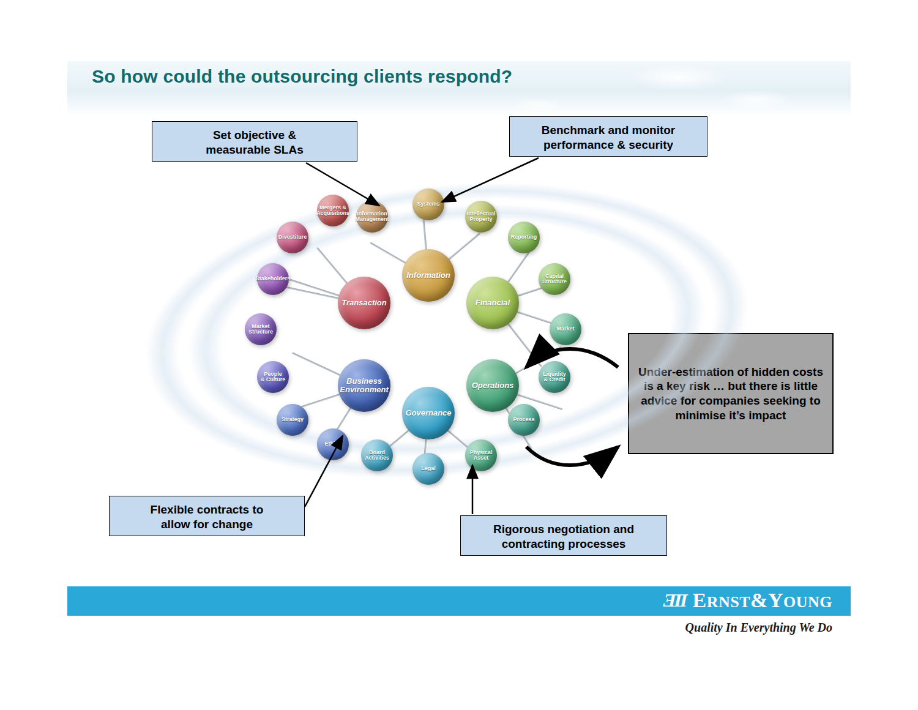So how could the outsourcing clients respond?
Set objective &
measurable SLAs
Benchmark and monitor
performance & security
Flexible contracts to
allow for change
Rigorous negotiation and
contracting processes
Under-estimation of hidden costs is a key risk … but there is little advice for companies seeking to minimise it’s impact
Information
Financial
Operations
Governance
Business
Environment
Transaction
Information
Management
Systems
Intellectual
Property
Reporting
Capital
Structure
Market
Liquidity
& Credit
Process
Physical
Asset
Legal
Board
Activities
Ethics
Strategy
People
& Culture
Market
Structure
Stakeholders
Divestiture
Mergers &
Acquisitions
ƎII ERNST&YOUNG
Quality In Everything We Do